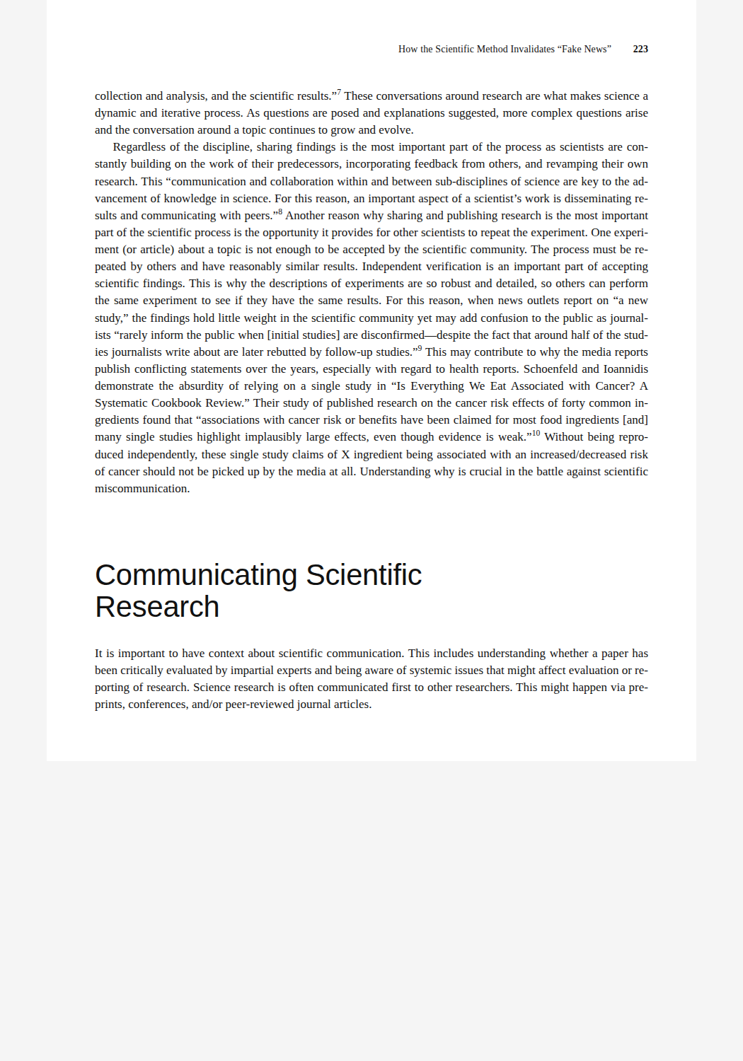How the Scientific Method Invalidates “Fake News” 223
collection and analysis, and the scientific results.”7 These conversations around research are what makes science a dynamic and iterative process. As questions are posed and explanations suggested, more complex questions arise and the conversation around a topic continues to grow and evolve.
Regardless of the discipline, sharing findings is the most important part of the process as scientists are constantly building on the work of their predecessors, incorporating feedback from others, and revamping their own research. This “communication and collaboration within and between sub-disciplines of science are key to the advancement of knowledge in science. For this reason, an important aspect of a scientist’s work is disseminating results and communicating with peers.”8 Another reason why sharing and publishing research is the most important part of the scientific process is the opportunity it provides for other scientists to repeat the experiment. One experiment (or article) about a topic is not enough to be accepted by the scientific community. The process must be repeated by others and have reasonably similar results. Independent verification is an important part of accepting scientific findings. This is why the descriptions of experiments are so robust and detailed, so others can perform the same experiment to see if they have the same results. For this reason, when news outlets report on “a new study,” the findings hold little weight in the scientific community yet may add confusion to the public as journalists “rarely inform the public when [initial studies] are disconfirmed—despite the fact that around half of the studies journalists write about are later rebutted by follow-up studies.”9 This may contribute to why the media reports publish conflicting statements over the years, especially with regard to health reports. Schoenfeld and Ioannidis demonstrate the absurdity of relying on a single study in “Is Everything We Eat Associated with Cancer? A Systematic Cookbook Review.” Their study of published research on the cancer risk effects of forty common ingredients found that “associations with cancer risk or benefits have been claimed for most food ingredients [and] many single studies highlight implausibly large effects, even though evidence is weak.”10 Without being reproduced independently, these single study claims of X ingredient being associated with an increased/decreased risk of cancer should not be picked up by the media at all. Understanding why is crucial in the battle against scientific miscommunication.
Communicating Scientific Research
It is important to have context about scientific communication. This includes understanding whether a paper has been critically evaluated by impartial experts and being aware of systemic issues that might affect evaluation or reporting of research. Science research is often communicated first to other researchers. This might happen via preprints, conferences, and/or peer-reviewed journal articles.